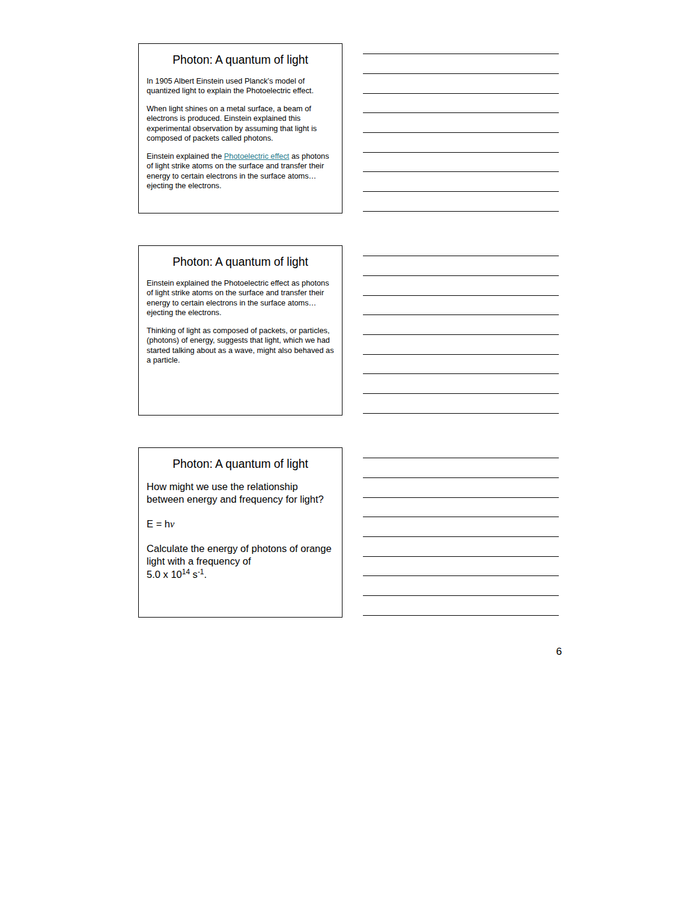Photon: A quantum of light
In 1905 Albert Einstein used Planck’s model of quantized light to explain the Photoelectric effect.
When light shines on a metal surface, a beam of electrons is produced. Einstein explained this experimental observation by assuming that light is composed of packets called photons.
Einstein explained the Photoelectric effect as photons of light strike atoms on the surface and transfer their energy to certain electrons in the surface atoms…ejecting the electrons.
Photon: A quantum of light
Einstein explained the Photoelectric effect as photons of light strike atoms on the surface and transfer their energy to certain electrons in the surface atoms…ejecting the electrons.
Thinking of light as composed of packets, or particles, (photons) of energy, suggests that light, which we had started talking about as a wave, might also behaved as a particle.
Photon: A quantum of light
How might we use the relationship between energy and frequency for light?
E = hν
Calculate the energy of photons of orange light with a frequency of
5.0 x 1014 s-1.
6